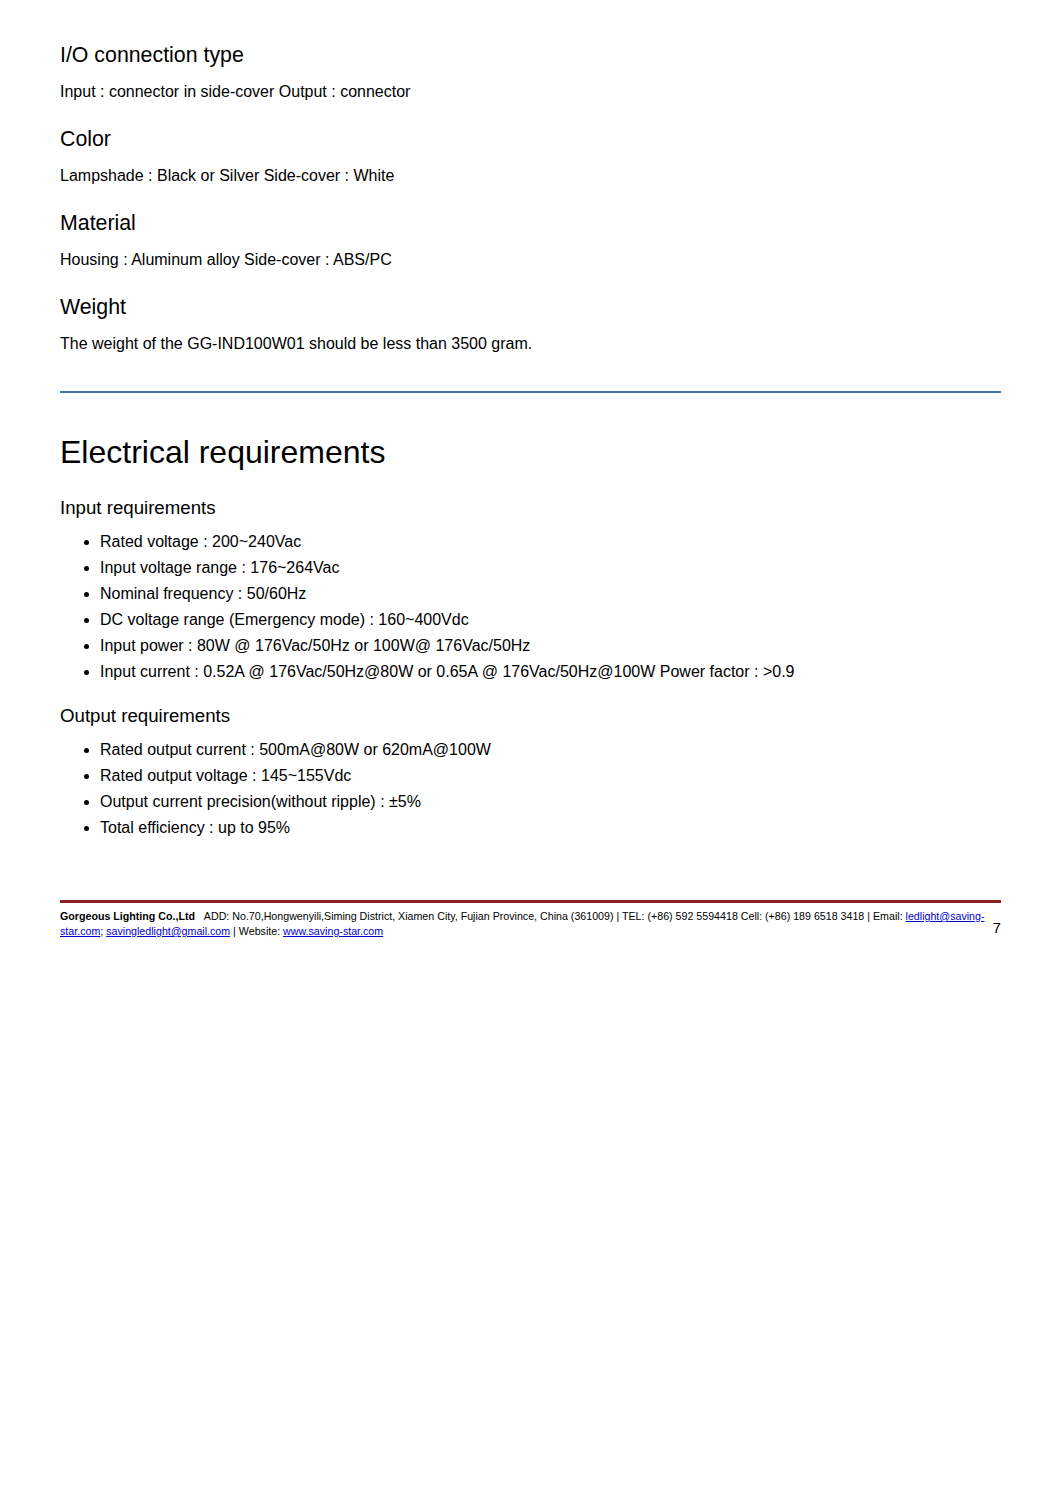I/O connection type
Input : connector in side-cover Output : connector
Color
Lampshade : Black or Silver Side-cover : White
Material
Housing : Aluminum alloy Side-cover : ABS/PC
Weight
The weight of the GG-IND100W01 should be less than 3500 gram.
Electrical requirements
Input requirements
Rated voltage : 200~240Vac
Input voltage range : 176~264Vac
Nominal frequency : 50/60Hz
DC voltage range (Emergency mode) : 160~400Vdc
Input power : 80W @ 176Vac/50Hz or 100W@ 176Vac/50Hz
Input current : 0.52A @ 176Vac/50Hz@80W or 0.65A @ 176Vac/50Hz@100W Power factor : >0.9
Output requirements
Rated output current : 500mA@80W or 620mA@100W
Rated output voltage : 145~155Vdc
Output current precision(without ripple) : ±5%
Total efficiency : up to 95%
Gorgeous Lighting Co.,Ltd ADD: No.70,Hongwenyili,Siming District, Xiamen City, Fujian Province, China (361009) | TEL: (+86) 592 5594418 Cell: (+86) 189 6518 3418 | Email: ledlight@saving-star.com; savingledlight@gmail.com | Website: www.saving-star.com 7